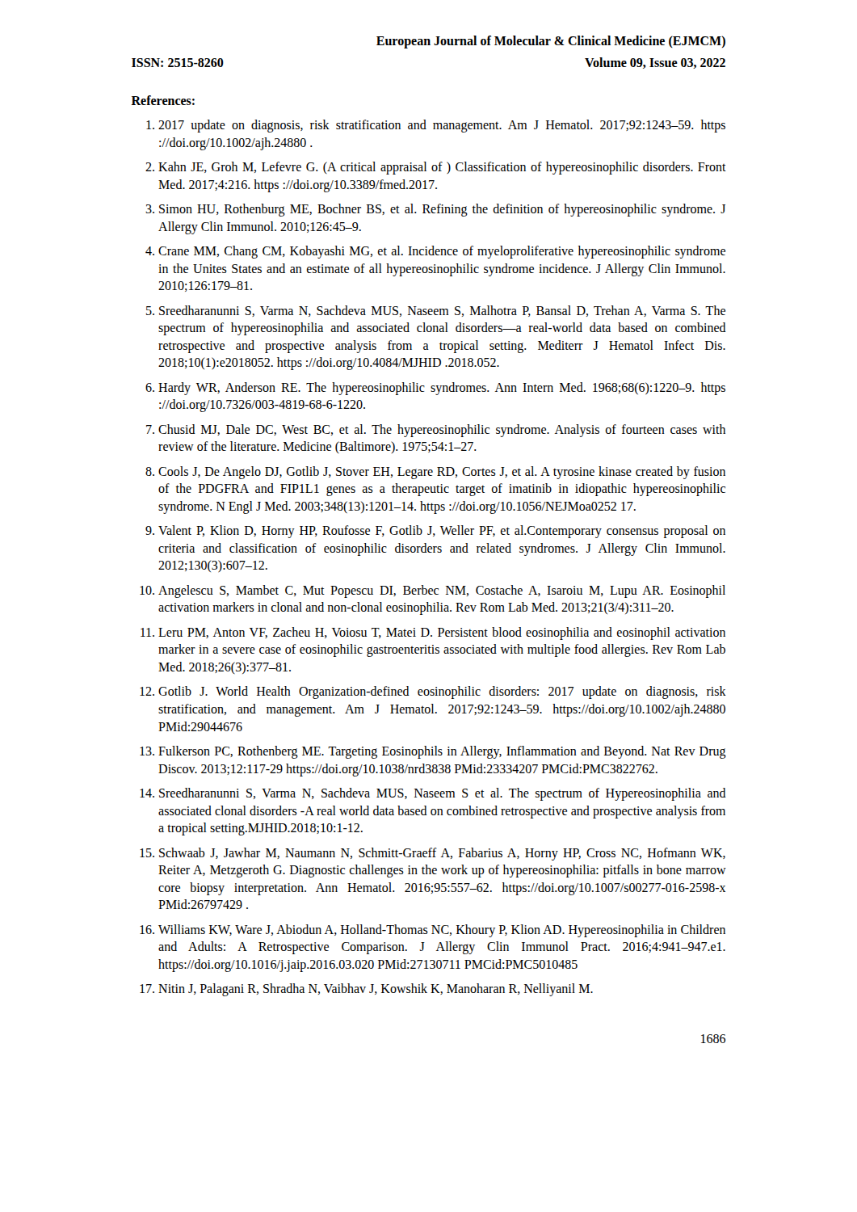European Journal of Molecular & Clinical Medicine (EJMCM)
ISSN: 2515-8260 Volume 09, Issue 03, 2022
References:
2017 update on diagnosis, risk stratification and management. Am J Hematol. 2017;92:1243–59. https ://doi.org/10.1002/ajh.24880 .
Kahn JE, Groh M, Lefevre G. (A critical appraisal of ) Classification of hypereosinophilic disorders. Front Med. 2017;4:216. https ://doi.org/10.3389/fmed.2017.
Simon HU, Rothenburg ME, Bochner BS, et al. Refining the definition of hypereosinophilic syndrome. J Allergy Clin Immunol. 2010;126:45–9.
Crane MM, Chang CM, Kobayashi MG, et al. Incidence of myeloproliferative hypereosinophilic syndrome in the Unites States and an estimate of all hypereosinophilic syndrome incidence. J Allergy Clin Immunol. 2010;126:179–81.
Sreedharanunni S, Varma N, Sachdeva MUS, Naseem S, Malhotra P, Bansal D, Trehan A, Varma S. The spectrum of hypereosinophilia and associated clonal disorders—a real-world data based on combined retrospective and prospective analysis from a tropical setting. Mediterr J Hematol Infect Dis. 2018;10(1):e2018052. https ://doi.org/10.4084/MJHID .2018.052.
Hardy WR, Anderson RE. The hypereosinophilic syndromes. Ann Intern Med. 1968;68(6):1220–9. https ://doi.org/10.7326/003-4819-68-6-1220.
Chusid MJ, Dale DC, West BC, et al. The hypereosinophilic syndrome. Analysis of fourteen cases with review of the literature. Medicine (Baltimore). 1975;54:1–27.
Cools J, De Angelo DJ, Gotlib J, Stover EH, Legare RD, Cortes J, et al. A tyrosine kinase created by fusion of the PDGFRA and FIP1L1 genes as a therapeutic target of imatinib in idiopathic hypereosinophilic syndrome. N Engl J Med. 2003;348(13):1201–14. https ://doi.org/10.1056/NEJMoa0252 17.
Valent P, Klion D, Horny HP, Roufosse F, Gotlib J, Weller PF, et al.Contemporary consensus proposal on criteria and classification of eosinophilic disorders and related syndromes. J Allergy Clin Immunol. 2012;130(3):607–12.
Angelescu S, Mambet C, Mut Popescu DI, Berbec NM, Costache A, Isaroiu M, Lupu AR. Eosinophil activation markers in clonal and non-clonal eosinophilia. Rev Rom Lab Med. 2013;21(3/4):311–20.
Leru PM, Anton VF, Zacheu H, Voiosu T, Matei D. Persistent blood eosinophilia and eosinophil activation marker in a severe case of eosinophilic gastroenteritis associated with multiple food allergies. Rev Rom Lab Med. 2018;26(3):377–81.
Gotlib J. World Health Organization-defined eosinophilic disorders: 2017 update on diagnosis, risk stratification, and management. Am J Hematol. 2017;92:1243–59. https://doi.org/10.1002/ajh.24880 PMid:29044676
Fulkerson PC, Rothenberg ME. Targeting Eosinophils in Allergy, Inflammation and Beyond. Nat Rev Drug Discov. 2013;12:117-29 https://doi.org/10.1038/nrd3838 PMid:23334207 PMCid:PMC3822762.
Sreedharanunni S, Varma N, Sachdeva MUS, Naseem S et al. The spectrum of Hypereosinophilia and associated clonal disorders -A real world data based on combined retrospective and prospective analysis from a tropical setting.MJHID.2018;10:1-12.
Schwaab J, Jawhar M, Naumann N, Schmitt-Graeff A, Fabarius A, Horny HP, Cross NC, Hofmann WK, Reiter A, Metzgeroth G. Diagnostic challenges in the work up of hypereosinophilia: pitfalls in bone marrow core biopsy interpretation. Ann Hematol. 2016;95:557–62. https://doi.org/10.1007/s00277-016-2598-x PMid:26797429 .
Williams KW, Ware J, Abiodun A, Holland-Thomas NC, Khoury P, Klion AD. Hypereosinophilia in Children and Adults: A Retrospective Comparison. J Allergy Clin Immunol Pract. 2016;4:941–947.e1. https://doi.org/10.1016/j.jaip.2016.03.020 PMid:27130711 PMCid:PMC5010485
Nitin J, Palagani R, Shradha N, Vaibhav J, Kowshik K, Manoharan R, Nelliyanil M.
1686